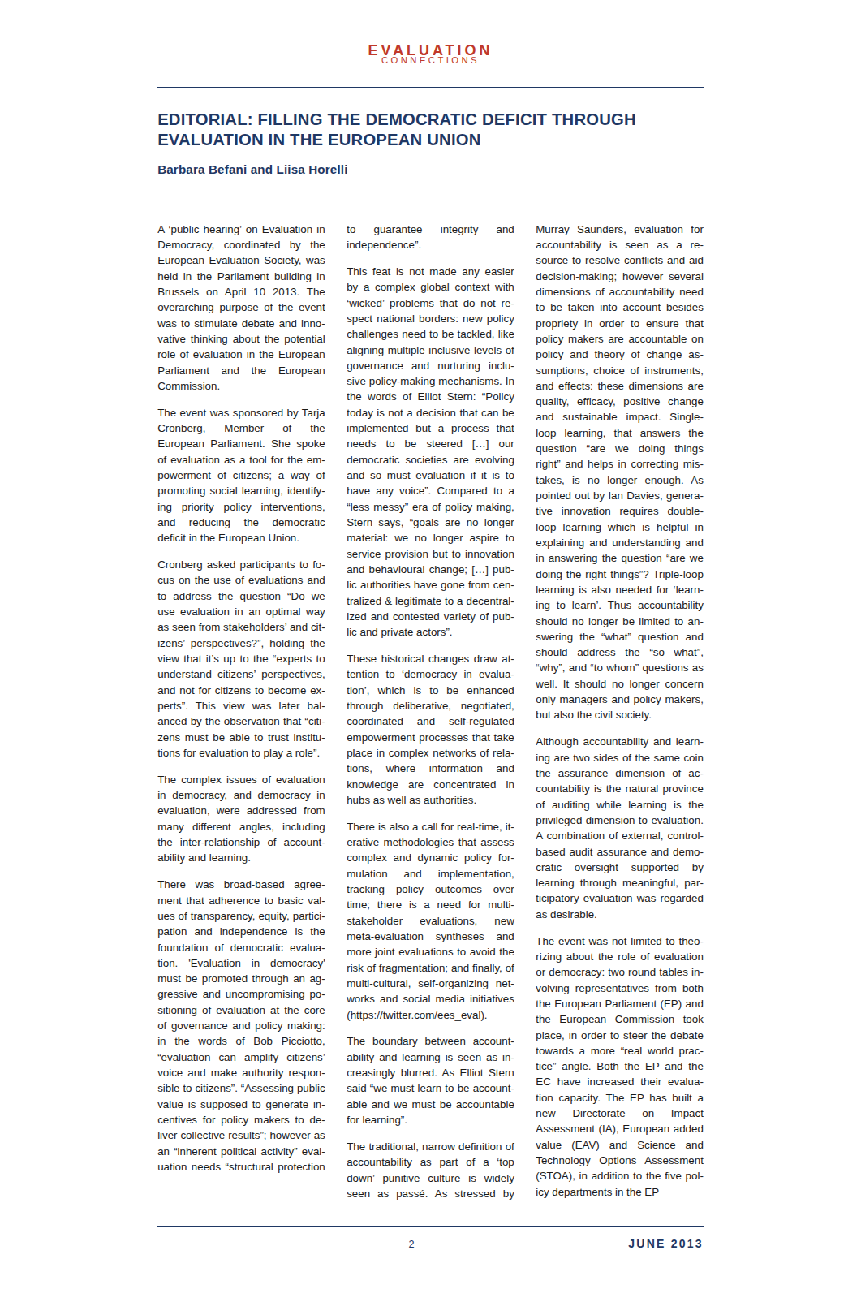Evaluation
Connections
Editorial: Filling the Democratic Deficit through Evaluation in the European Union
Barbara Befani and Liisa Horelli
A ‘public hearing’ on Evaluation in Democracy, coordinated by the European Evaluation Society, was held in the Parliament building in Brussels on April 10 2013. The overarching purpose of the event was to stimulate debate and innovative thinking about the potential role of evaluation in the European Parliament and the European Commission.
The event was sponsored by Tarja Cronberg, Member of the European Parliament. She spoke of evaluation as a tool for the empowerment of citizens; a way of promoting social learning, identifying priority policy interventions, and reducing the democratic deficit in the European Union.
Cronberg asked participants to focus on the use of evaluations and to address the question “Do we use evaluation in an optimal way as seen from stakeholders’ and citizens’ perspectives?”, holding the view that it’s up to the “experts to understand citizens’ perspectives, and not for citizens to become experts”. This view was later balanced by the observation that “citizens must be able to trust institutions for evaluation to play a role”.
The complex issues of evaluation in democracy, and democracy in evaluation, were addressed from many different angles, including the inter-relationship of accountability and learning.
There was broad-based agreement that adherence to basic values of transparency, equity, participation and independence is the foundation of democratic evaluation. 'Evaluation in democracy' must be promoted through an aggressive and uncompromising positioning of evaluation at the core of governance and policy making: in the words of Bob Picciotto, “evaluation can amplify citizens’ voice and make authority responsible to citizens”. “Assessing public value is supposed to generate incentives for policy makers to deliver collective results”; however as an “inherent political activity” evaluation needs “structural protection to guarantee integrity and independence”.
This feat is not made any easier by a complex global context with ‘wicked’ problems that do not respect national borders: new policy challenges need to be tackled, like aligning multiple inclusive levels of governance and nurturing inclusive policy-making mechanisms. In the words of Elliot Stern: “Policy today is not a decision that can be implemented but a process that needs to be steered […] our democratic societies are evolving and so must evaluation if it is to have any voice”. Compared to a “less messy” era of policy making, Stern says, “goals are no longer material: we no longer aspire to service provision but to innovation and behavioural change; […] public authorities have gone from centralized & legitimate to a decentralized and contested variety of public and private actors”.
These historical changes draw attention to ‘democracy in evaluation’, which is to be enhanced through deliberative, negotiated, coordinated and self-regulated empowerment processes that take place in complex networks of relations, where information and knowledge are concentrated in hubs as well as authorities.
There is also a call for real-time, iterative methodologies that assess complex and dynamic policy formulation and implementation, tracking policy outcomes over time; there is a need for multi-stakeholder evaluations, new meta-evaluation syntheses and more joint evaluations to avoid the risk of fragmentation; and finally, of multi-cultural, self-organizing networks and social media initiatives (https://twitter.com/ees_eval).
The boundary between accountability and learning is seen as increasingly blurred. As Elliot Stern said “we must learn to be accountable and we must be accountable for learning”.
The traditional, narrow definition of accountability as part of a ‘top down’ punitive culture is widely seen as passé. As stressed by Murray Saunders, evaluation for accountability is seen as a resource to resolve conflicts and aid decision-making; however several dimensions of accountability need to be taken into account besides propriety in order to ensure that policy makers are accountable on policy and theory of change assumptions, choice of instruments, and effects: these dimensions are quality, efficacy, positive change and sustainable impact. Single-loop learning, that answers the question “are we doing things right” and helps in correcting mistakes, is no longer enough. As pointed out by Ian Davies, generative innovation requires double-loop learning which is helpful in explaining and understanding and in answering the question “are we doing the right things”? Triple-loop learning is also needed for ‘learning to learn’. Thus accountability should no longer be limited to answering the “what” question and should address the “so what”, “why”, and “to whom” questions as well. It should no longer concern only managers and policy makers, but also the civil society.
Although accountability and learning are two sides of the same coin the assurance dimension of accountability is the natural province of auditing while learning is the privileged dimension to evaluation. A combination of external, control-based audit assurance and democratic oversight supported by learning through meaningful, participatory evaluation was regarded as desirable.
The event was not limited to theorizing about the role of evaluation or democracy: two round tables involving representatives from both the European Parliament (EP) and the European Commission took place, in order to steer the debate towards a more “real world practice” angle. Both the EP and the EC have increased their evaluation capacity. The EP has built a new Directorate on Impact Assessment (IA), European added value (EAV) and Science and Technology Options Assessment (STOA), in addition to the five policy departments in the EP
2
June 2013